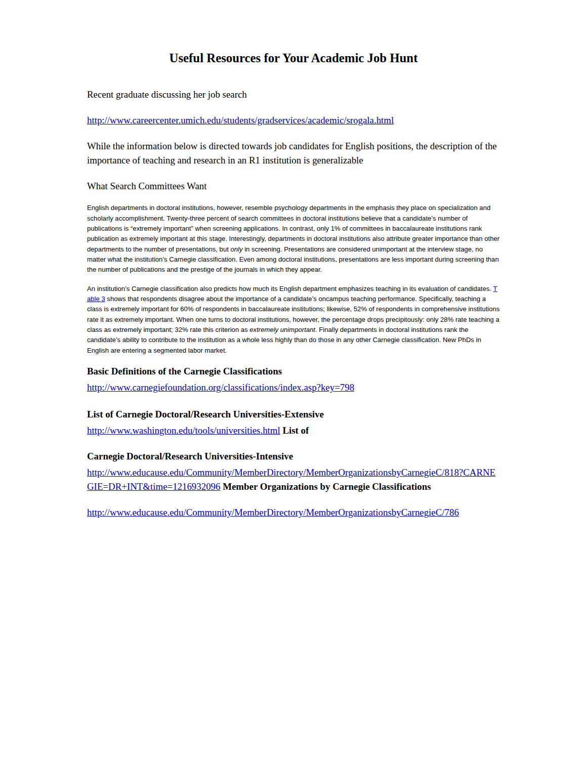Useful Resources for Your Academic Job Hunt
Recent graduate discussing her job search
http://www.careercenter.umich.edu/students/gradservices/academic/srogala.html
While the information below is directed towards job candidates for English positions, the description of the importance of teaching and research in an R1 institution is generalizable
What Search Committees Want
English departments in doctoral institutions, however, resemble psychology departments in the emphasis they place on specialization and scholarly accomplishment. Twenty-three percent of search committees in doctoral institutions believe that a candidate’s number of publications is “extremely important” when screening applications. In contrast, only 1% of committees in baccalaureate institutions rank publication as extremely important at this stage. Interestingly, departments in doctoral institutions also attribute greater importance than other departments to the number of presentations, but only in screening. Presentations are considered unimportant at the interview stage, no matter what the institution’s Carnegie classification. Even among doctoral institutions, presentations are less important during screening than the number of publications and the prestige of the journals in which they appear.
An institution’s Carnegie classification also predicts how much its English department emphasizes teaching in its evaluation of candidates. Table 3 shows that respondents disagree about the importance of a candidate’s oncampus teaching performance. Specifically, teaching a class is extremely important for 60% of respondents in baccalaureate institutions; likewise, 52% of respondents in comprehensive institutions rate it as extremely important. When one turns to doctoral institutions, however, the percentage drops precipitously: only 28% rate teaching a class as extremely important; 32% rate this criterion as extremely unimportant. Finally departments in doctoral institutions rank the candidate’s ability to contribute to the institution as a whole less highly than do those in any other Carnegie classification. New PhDs in English are entering a segmented labor market.
Basic Definitions of the Carnegie Classifications
http://www.carnegiefoundation.org/classifications/index.asp?key=798
List of Carnegie Doctoral/Research Universities-Extensive
http://www.washington.edu/tools/universities.html List of
Carnegie Doctoral/Research Universities-Intensive
http://www.educause.edu/Community/MemberDirectory/MemberOrganizationsbyCarnegieC/818?CARNEGIE=DR+INT&time=1216932096 Member Organizations by Carnegie Classifications
http://www.educause.edu/Community/MemberDirectory/MemberOrganizationsbyCarnegieC/786